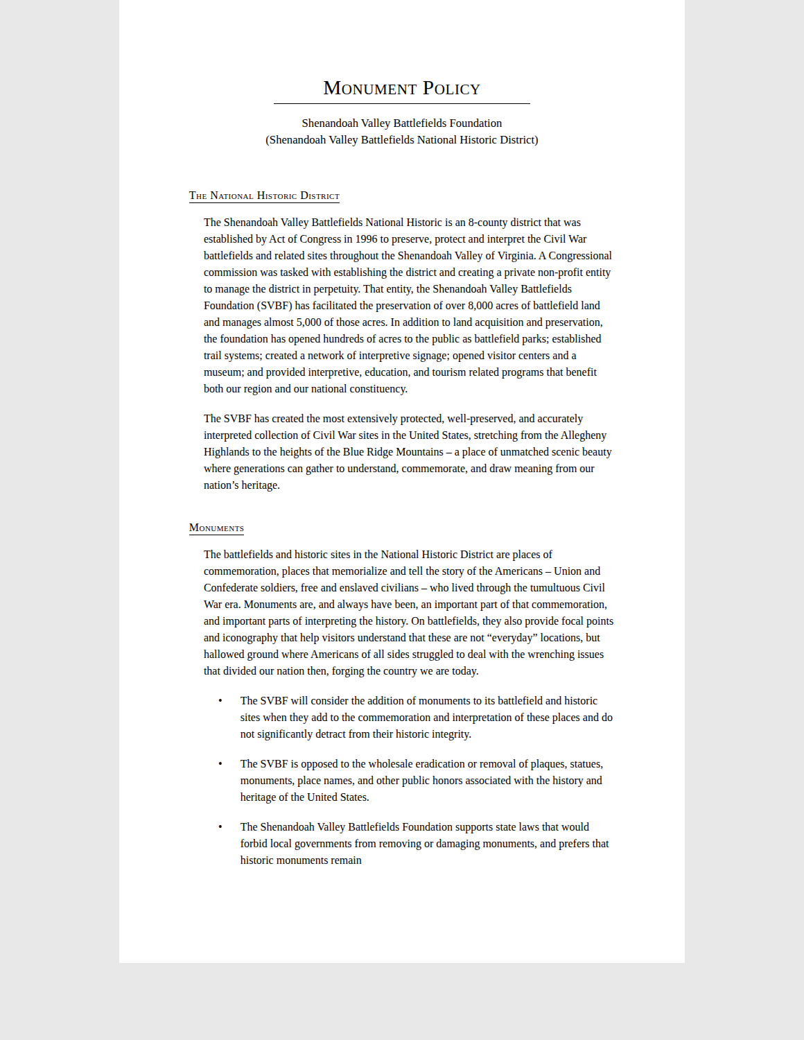Monument Policy
Shenandoah Valley Battlefields Foundation
(Shenandoah Valley Battlefields National Historic District)
The National Historic District
The Shenandoah Valley Battlefields National Historic is an 8-county district that was established by Act of Congress in 1996 to preserve, protect and interpret the Civil War battlefields and related sites throughout the Shenandoah Valley of Virginia. A Congressional commission was tasked with establishing the district and creating a private non-profit entity to manage the district in perpetuity. That entity, the Shenandoah Valley Battlefields Foundation (SVBF) has facilitated the preservation of over 8,000 acres of battlefield land and manages almost 5,000 of those acres. In addition to land acquisition and preservation, the foundation has opened hundreds of acres to the public as battlefield parks; established trail systems; created a network of interpretive signage; opened visitor centers and a museum; and provided interpretive, education, and tourism related programs that benefit both our region and our national constituency.
The SVBF has created the most extensively protected, well-preserved, and accurately interpreted collection of Civil War sites in the United States, stretching from the Allegheny Highlands to the heights of the Blue Ridge Mountains – a place of unmatched scenic beauty where generations can gather to understand, commemorate, and draw meaning from our nation’s heritage.
Monuments
The battlefields and historic sites in the National Historic District are places of commemoration, places that memorialize and tell the story of the Americans – Union and Confederate soldiers, free and enslaved civilians – who lived through the tumultuous Civil War era. Monuments are, and always have been, an important part of that commemoration, and important parts of interpreting the history. On battlefields, they also provide focal points and iconography that help visitors understand that these are not “everyday” locations, but hallowed ground where Americans of all sides struggled to deal with the wrenching issues that divided our nation then, forging the country we are today.
The SVBF will consider the addition of monuments to its battlefield and historic sites when they add to the commemoration and interpretation of these places and do not significantly detract from their historic integrity.
The SVBF is opposed to the wholesale eradication or removal of plaques, statues, monuments, place names, and other public honors associated with the history and heritage of the United States.
The Shenandoah Valley Battlefields Foundation supports state laws that would forbid local governments from removing or damaging monuments, and prefers that historic monuments remain